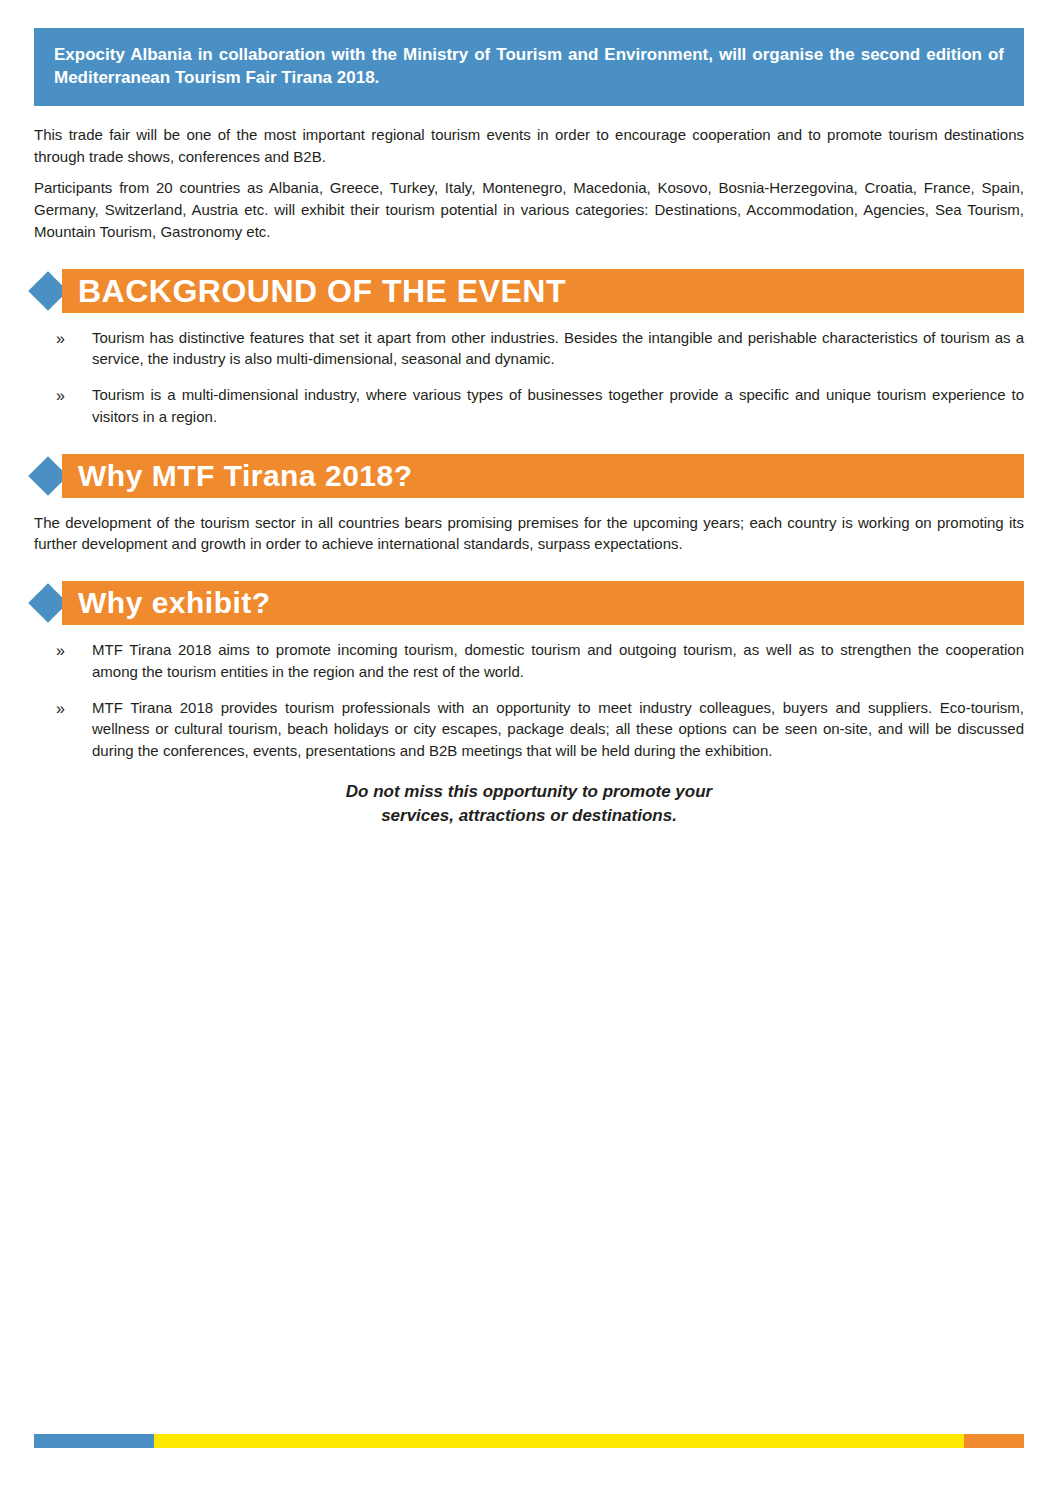Date of theevent
06-07 April
The venue:EXPOCITY ALBANIA
Expocity Albania in collaboration with the Ministry of Tourism and Environment, will organise the second edition of Mediterranean Tourism Fair Tirana 2018.
This trade fair will be one of the most important regional tourism events in order to encourage cooperation and to promote tourism destinations through trade shows, conferences and B2B.
Participants from 20 countries as Albania, Greece, Turkey, Italy, Montenegro, Macedonia, Kosovo, Bosnia-Herzegovina, Croatia, France, Spain, Germany, Switzerland, Austria etc. will exhibit their tourism potential in various categories: Destinations, Accommodation, Agencies, Sea Tourism, Mountain Tourism, Gastronomy etc.
Background of the event
Tourism has distinctive features that set it apart from other industries. Besides the intangible and perishable characteristics of tourism as a service, the industry is also multi-dimensional, seasonal and dynamic.
Tourism is a multi-dimensional industry, where various types of businesses together provide a specific and unique tourism experience to visitors in a region.
Why MTF Tirana 2018?
The development of the tourism sector in all countries bears promising premises for the upcoming years; each country is working on promoting its further development and growth in order to achieve international standards, surpass expectations.
Why exhibit?
MTF Tirana 2018 aims to promote incoming tourism, domestic tourism and outgoing tourism, as well as to strengthen the cooperation among the tourism entities in the region and the rest of the world.
MTF Tirana 2018 provides tourism professionals with an opportunity to meet industry colleagues, buyers and suppliers. Eco-tourism, wellness or cultural tourism, beach holidays or city escapes, package deals; all these options can be seen on-site, and will be discussed during the conferences, events, presentations and B2B meetings that will be held during the exhibition.
Do not miss this opportunity to promote your
services, attractions or destinations.